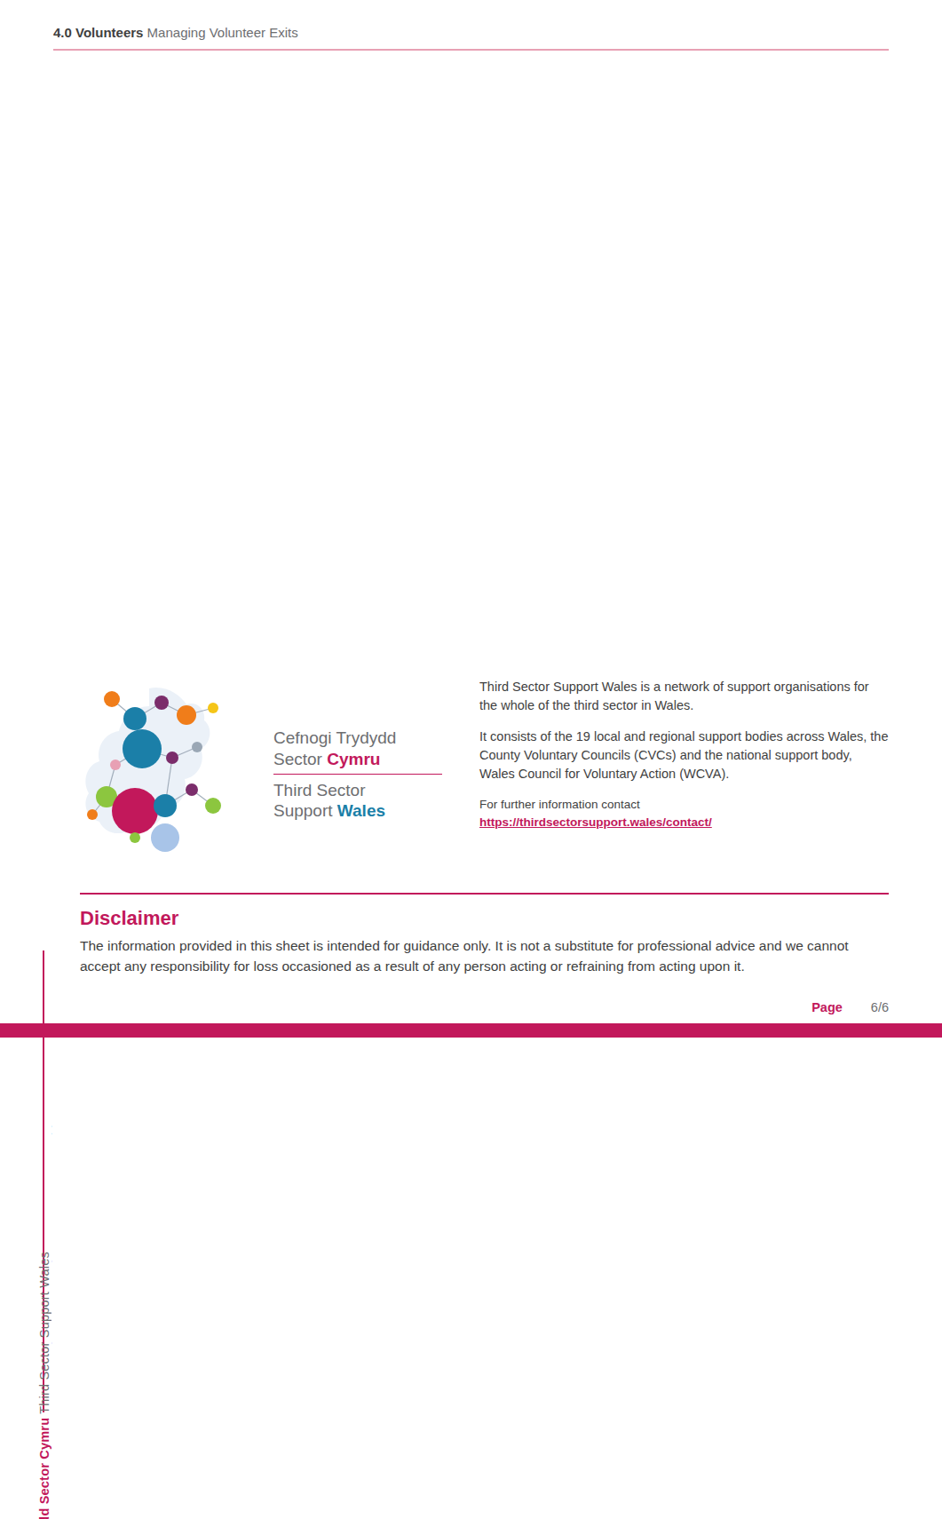4.0 Volunteers Managing Volunteer Exits
Cefnogi Trydydd Sector Cymru Third Sector Support Wales
Cefnogi Trydydd
Sector Cymru
Third Sector
Support Wales
Third Sector Support Wales is a network of support organisations for the whole of the third sector in Wales.
It consists of the 19 local and regional support bodies across Wales, the County Voluntary Councils (CVCs) and the national support body, Wales Council for Voluntary Action (WCVA).
For further information contact
https://thirdsectorsupport.wales/contact/
Disclaimer
The information provided in this sheet is intended for guidance only. It is not a substitute for professional advice and we cannot accept any responsibility for loss occasioned as a result of any person acting or refraining from acting upon it.
Page 6/6